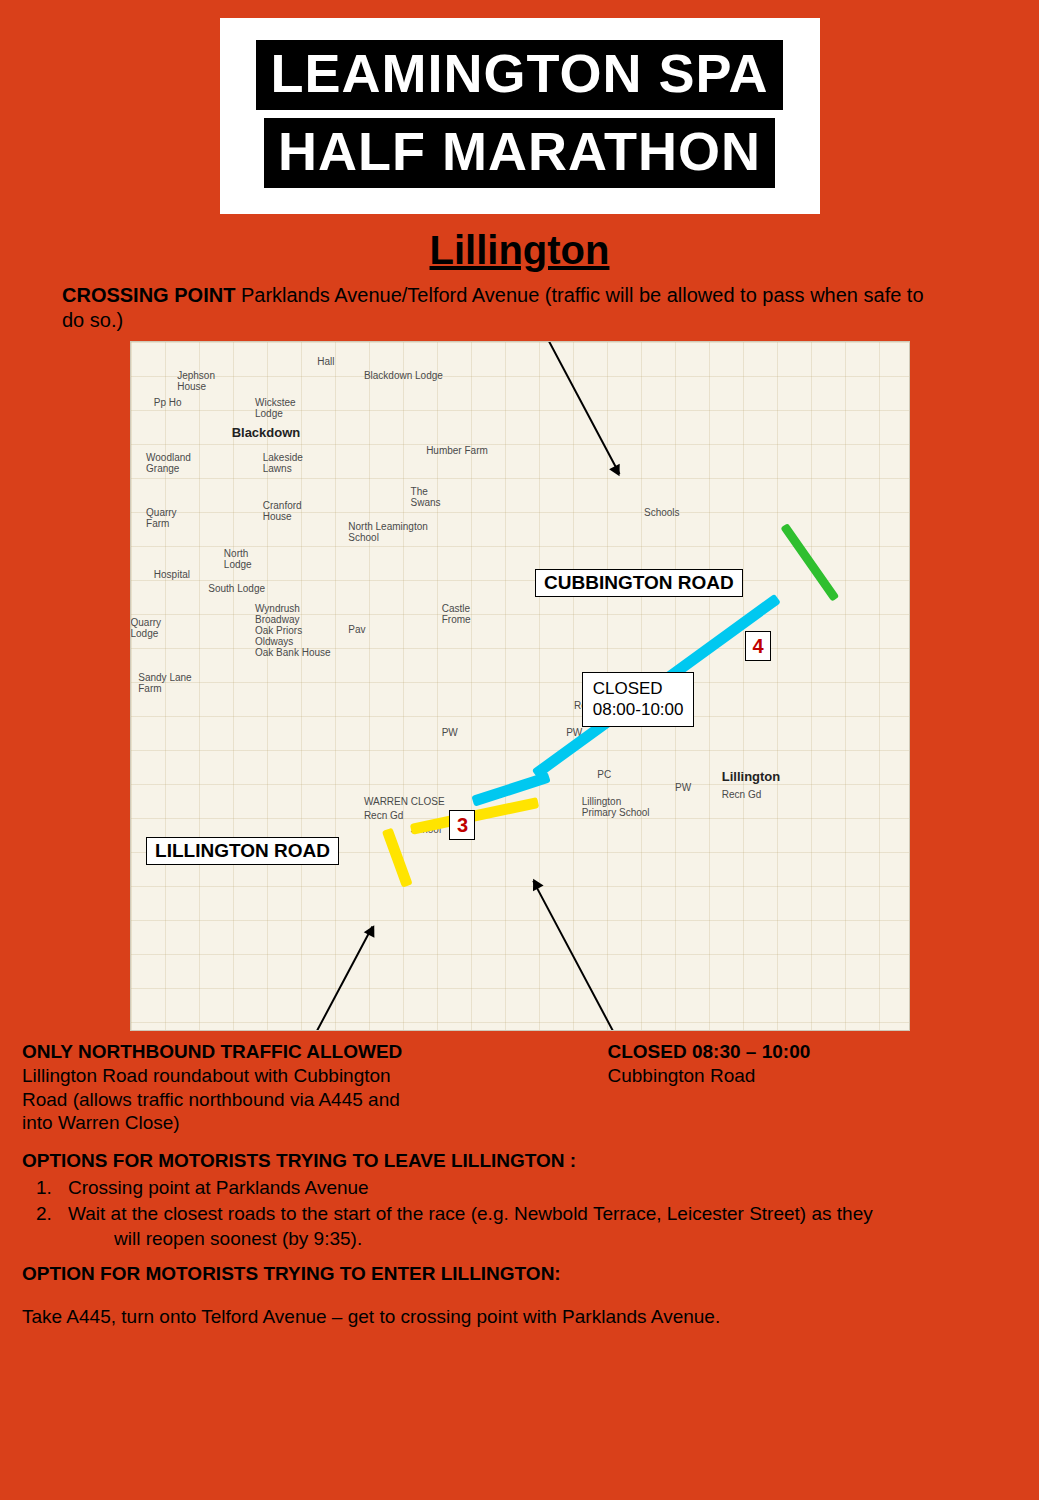Leamington Spa
Half Marathon
Lillington
CROSSING POINT Parklands Avenue/Telford Avenue (traffic will be allowed to pass when safe to do so.)
Jephson
House Hall Blackdown Lodge Pp Ho Wickstee
Lodge Blackdown Woodland
Grange Lakeside
Lawns Humber Farm The
Swans Quarry
Farm Cranford
House North Leamington
School Schools North
Lodge Hospital South Lodge Quarry
Lodge Wyndrush
Broadway
Oak Priors
Oldways
Oak Bank House Pav Castle
Frome Sandy Lane
Farm Recn Gd PW PW PC Lillington Recn Gd PW Lillington
Primary School Recn Gd School WARREN CLOSE
CUBBINGTON ROAD LILLINGTON ROAD 4 3
CLOSED
08:00-10:00
ONLY NORTHBOUND TRAFFIC ALLOWED
Lillington Road roundabout with Cubbington
Road (allows traffic northbound via A445 and
into Warren Close)
CLOSED 08:30 – 10:00
Cubbington Road
OPTIONS FOR MOTORISTS TRYING TO LEAVE LILLINGTON :
Crossing point at Parklands Avenue
Wait at the closest roads to the start of the race (e.g. Newbold Terrace, Leicester Street) as they will reopen soonest (by 9:35).
OPTION FOR MOTORISTS TRYING TO ENTER LILLINGTON:
Take A445, turn onto Telford Avenue – get to crossing point with Parklands Avenue.